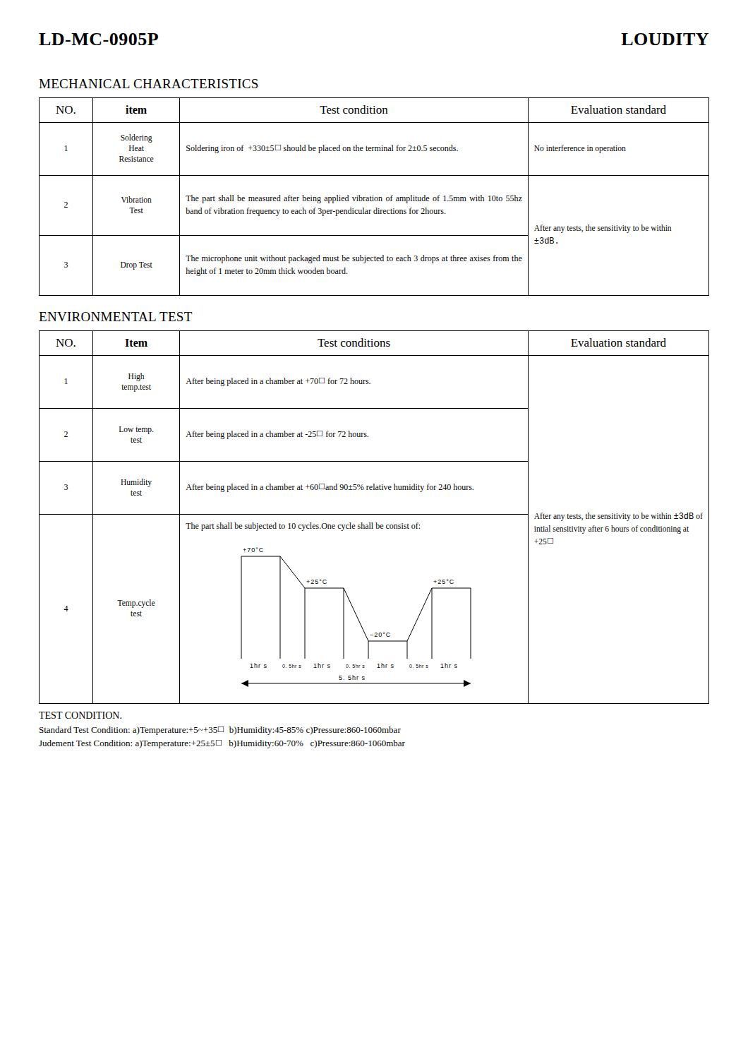LD-MC-0905P
LOUDITY
MECHANICAL CHARACTERISTICS
| NO. | item | Test condition | Evaluation standard |
| --- | --- | --- | --- |
| 1 | Soldering Heat Resistance | Soldering iron of +330±5 ☐ should be placed on the terminal for 2±0.5 seconds. | No interference in operation |
| 2 | Vibration Test | The part shall be measured after being applied vibration of amplitude of 1.5mm with 10to 55hz band of vibration frequency to each of 3per-pendicular directions for 2hours. | After any tests, the sensitivity to be within ±3dB. |
| 3 | Drop Test | The microphone unit without packaged must be subjected to each 3 drops at three axises from the height of 1 meter to 20mm thick wooden board. |
ENVIRONMENTAL TEST
| NO. | Item | Test conditions | Evaluation standard |
| --- | --- | --- | --- |
| 1 | High temp.test | After being placed in a chamber at +70 ☐ for 72 hours. | After any tests, the sensitivity to be within ±3dB of intial sensitivity after 6 hours of conditioning at +25 ☐ |
| 2 | Low temp. test | After being placed in a chamber at -25 ☐ for 72 hours. |
| 3 | Humidity test | After being placed in a chamber at +60 ☐ and 90±5% relative humidity for 240 hours. |
| 4 | Temp.cycle test | The part shall be subjected to 10 cycles.One cycle shall be consist of: +70°C +25°C +25°C −20°C 1hr s 0. 5hr s 1hr s 0. 5hr s 1hr s 0. 5hr s 1hr s 5. 5hr s |
TEST CONDITION.
Standard Test Condition: a)Temperature:+5~+35☐ b)Humidity:45-85% c)Pressure:860-1060mbar
Judement Test Condition: a)Temperature:+25±5☐ b)Humidity:60-70% c)Pressure:860-1060mbar